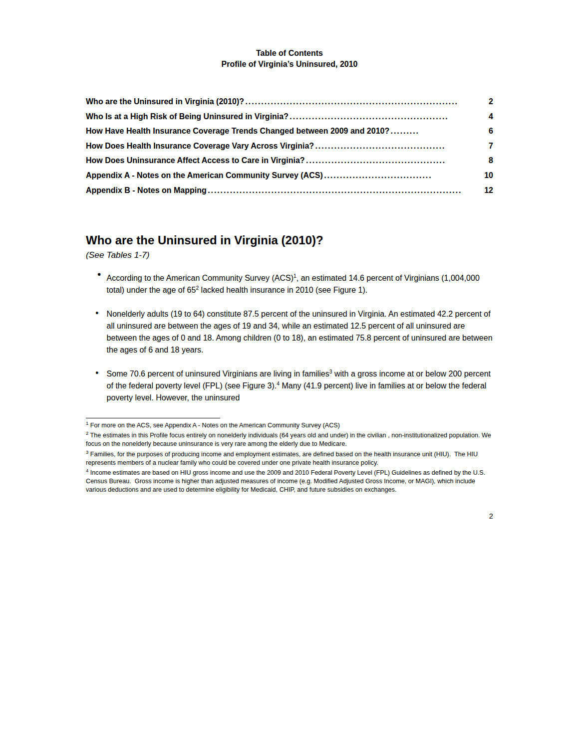Table of Contents
Profile of Virginia’s Uninsured, 2010
Who are the Uninsured in Virginia (2010)?................................................................... 2
Who Is at a High Risk of Being Uninsured in Virginia?.................................................. 4
How Have Health Insurance Coverage Trends Changed between 2009 and 2010?......... 6
How Does Health Insurance Coverage Vary Across Virginia?......................................... 7
How Does Uninsurance Affect Access to Care in Virginia?............................................ 8
Appendix A - Notes on the American Community Survey (ACS).................................. 10
Appendix B - Notes on Mapping................................................................................ 12
Who are the Uninsured in Virginia (2010)?
(See Tables 1-7)
According to the American Community Survey (ACS)1, an estimated 14.6 percent of Virginians (1,004,000 total) under the age of 652 lacked health insurance in 2010 (see Figure 1).
Nonelderly adults (19 to 64) constitute 87.5 percent of the uninsured in Virginia. An estimated 42.2 percent of all uninsured are between the ages of 19 and 34, while an estimated 12.5 percent of all uninsured are between the ages of 0 and 18. Among children (0 to 18), an estimated 75.8 percent of uninsured are between the ages of 6 and 18 years.
Some 70.6 percent of uninsured Virginians are living in families3 with a gross income at or below 200 percent of the federal poverty level (FPL) (see Figure 3).4 Many (41.9 percent) live in families at or below the federal poverty level. However, the uninsured
1 For more on the ACS, see Appendix A - Notes on the American Community Survey (ACS)
2 The estimates in this Profile focus entirely on nonelderly individuals (64 years old and under) in the civilian , non-institutionalized population. We focus on the nonelderly because uninsurance is very rare among the elderly due to Medicare.
3 Families, for the purposes of producing income and employment estimates, are defined based on the health insurance unit (HIU). The HIU represents members of a nuclear family who could be covered under one private health insurance policy.
4 Income estimates are based on HIU gross income and use the 2009 and 2010 Federal Poverty Level (FPL) Guidelines as defined by the U.S. Census Bureau. Gross income is higher than adjusted measures of income (e.g. Modified Adjusted Gross Income, or MAGI), which include various deductions and are used to determine eligibility for Medicaid, CHIP, and future subsidies on exchanges.
2